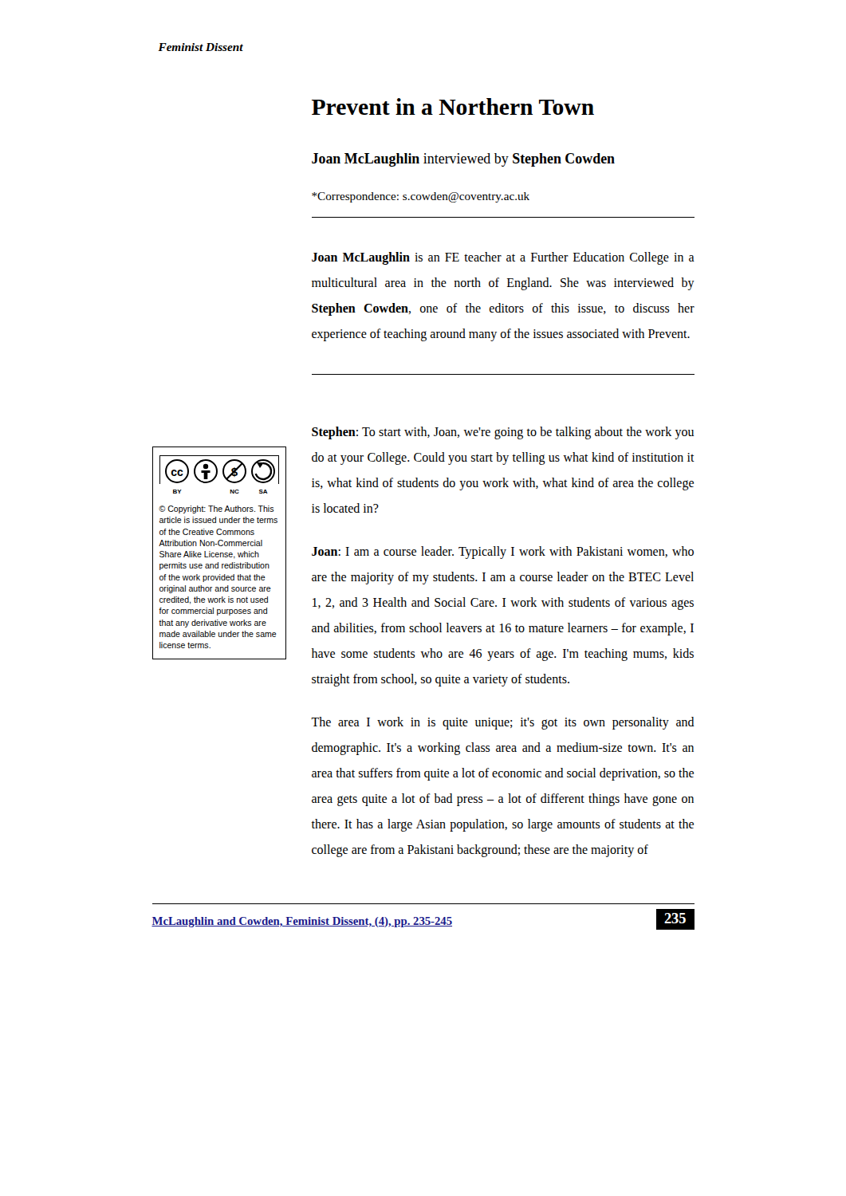Feminist Dissent
cc $ BY NC SA
© Copyright: The Authors. This article is issued under the terms of the Creative Commons Attribution Non-Commercial Share Alike License, which permits use and redistribution of the work provided that the original author and source are credited, the work is not used for commercial purposes and that any derivative works are made available under the same license terms.
Prevent in a Northern Town
Joan McLaughlin interviewed by Stephen Cowden
*Correspondence: s.cowden@coventry.ac.uk
Joan McLaughlin is an FE teacher at a Further Education College in a multicultural area in the north of England. She was interviewed by Stephen Cowden, one of the editors of this issue, to discuss her experience of teaching around many of the issues associated with Prevent.
Stephen: To start with, Joan, we're going to be talking about the work you do at your College. Could you start by telling us what kind of institution it is, what kind of students do you work with, what kind of area the college is located in?
Joan: I am a course leader. Typically I work with Pakistani women, who are the majority of my students. I am a course leader on the BTEC Level 1, 2, and 3 Health and Social Care. I work with students of various ages and abilities, from school leavers at 16 to mature learners – for example, I have some students who are 46 years of age. I'm teaching mums, kids straight from school, so quite a variety of students.
The area I work in is quite unique; it's got its own personality and demographic. It's a working class area and a medium-size town. It's an area that suffers from quite a lot of economic and social deprivation, so the area gets quite a lot of bad press – a lot of different things have gone on there. It has a large Asian population, so large amounts of students at the college are from a Pakistani background; these are the majority of
McLaughlin and Cowden, Feminist Dissent, (4), pp. 235-245 235